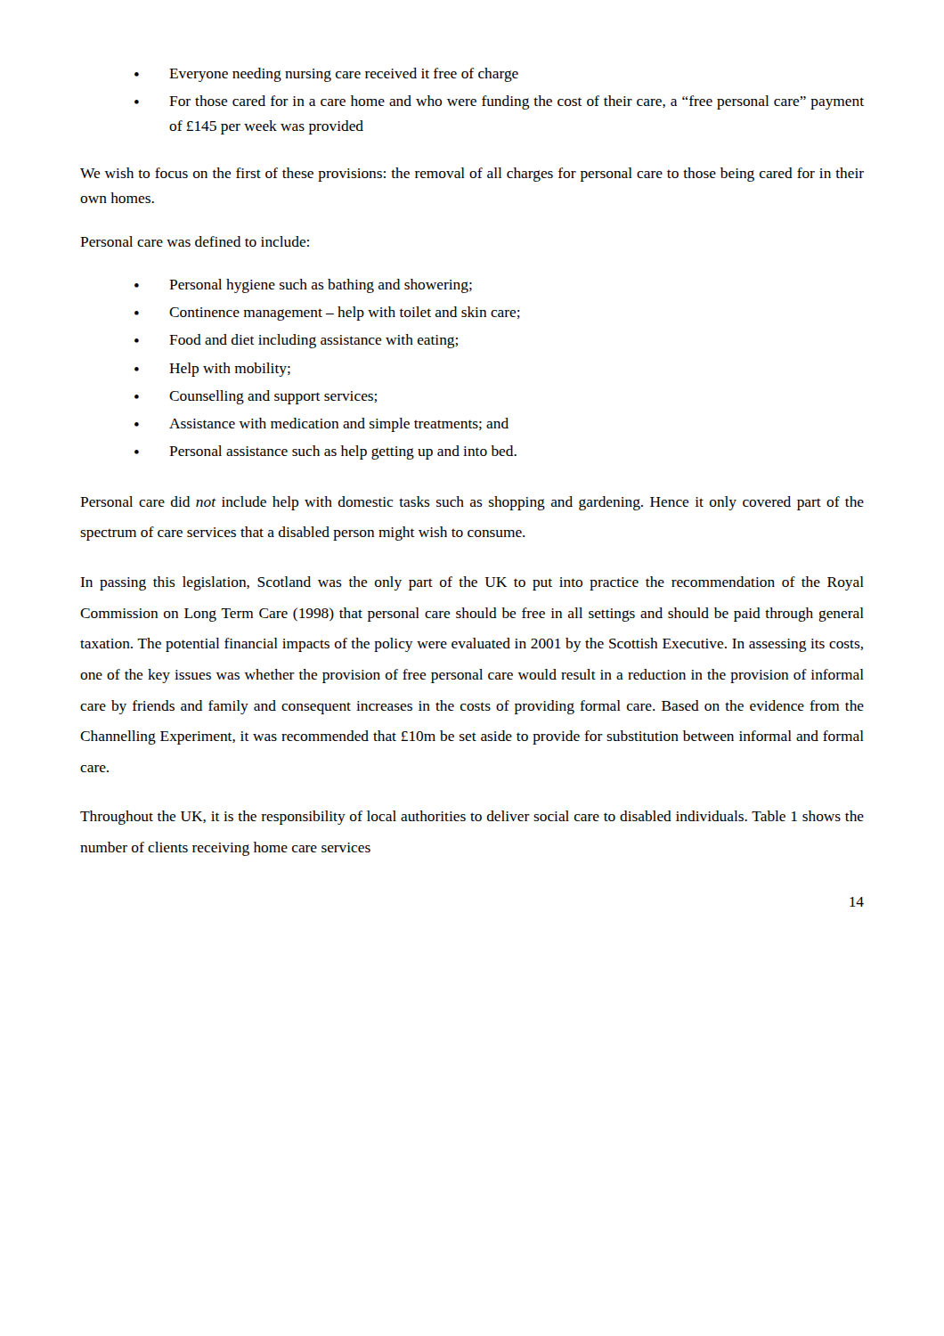Everyone needing nursing care received it free of charge
For those cared for in a care home and who were funding the cost of their care, a “free personal care” payment of £145 per week was provided
We wish to focus on the first of these provisions: the removal of all charges for personal care to those being cared for in their own homes.
Personal care was defined to include:
Personal hygiene such as bathing and showering;
Continence management – help with toilet and skin care;
Food and diet including assistance with eating;
Help with mobility;
Counselling and support services;
Assistance with medication and simple treatments; and
Personal assistance such as help getting up and into bed.
Personal care did not include help with domestic tasks such as shopping and gardening. Hence it only covered part of the spectrum of care services that a disabled person might wish to consume.
In passing this legislation, Scotland was the only part of the UK to put into practice the recommendation of the Royal Commission on Long Term Care (1998) that personal care should be free in all settings and should be paid through general taxation. The potential financial impacts of the policy were evaluated in 2001 by the Scottish Executive. In assessing its costs, one of the key issues was whether the provision of free personal care would result in a reduction in the provision of informal care by friends and family and consequent increases in the costs of providing formal care. Based on the evidence from the Channelling Experiment, it was recommended that £10m be set aside to provide for substitution between informal and formal care.
Throughout the UK, it is the responsibility of local authorities to deliver social care to disabled individuals. Table 1 shows the number of clients receiving home care services
14